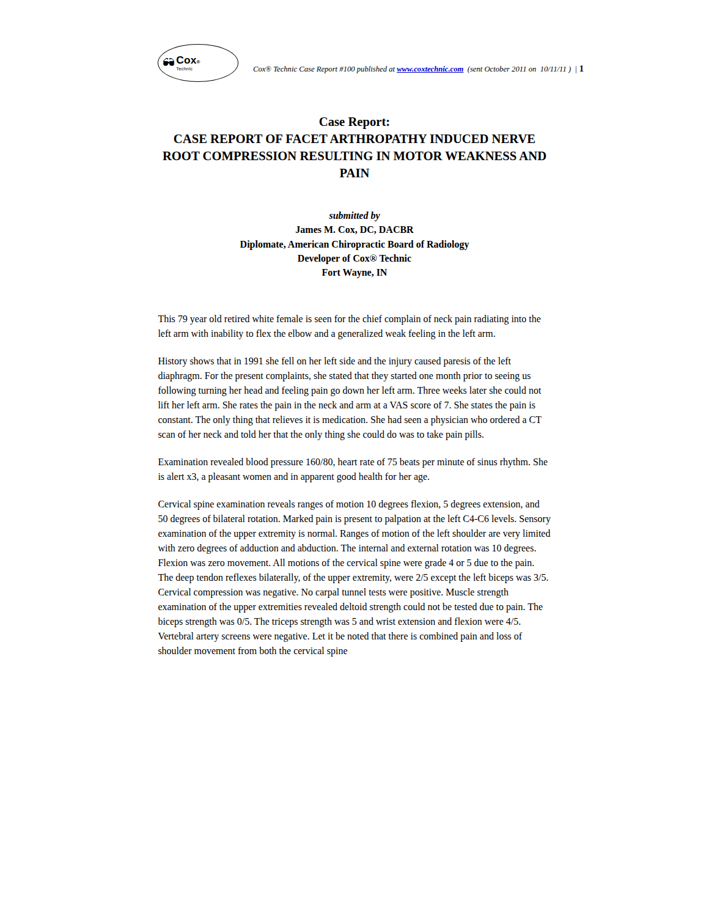🕶
Cox®
Technic
Cox® Technic Case Report #100 published at www.coxtechnic.com (sent October 2011 on 10/11/11 ) | 1
Case Report:
CASE REPORT OF FACET ARTHROPATHY INDUCED NERVE ROOT COMPRESSION RESULTING IN MOTOR WEAKNESS AND PAIN
submitted by
James M. Cox, DC, DACBR
Diplomate, American Chiropractic Board of Radiology
Developer of Cox® Technic
Fort Wayne, IN
This 79 year old retired white female is seen for the chief complain of neck pain radiating into the left arm with inability to flex the elbow and a generalized weak feeling in the left arm.
History shows that in 1991 she fell on her left side and the injury caused paresis of the left diaphragm. For the present complaints, she stated that they started one month prior to seeing us following turning her head and feeling pain go down her left arm. Three weeks later she could not lift her left arm. She rates the pain in the neck and arm at a VAS score of 7. She states the pain is constant. The only thing that relieves it is medication. She had seen a physician who ordered a CT scan of her neck and told her that the only thing she could do was to take pain pills.
Examination revealed blood pressure 160/80, heart rate of 75 beats per minute of sinus rhythm. She is alert x3, a pleasant women and in apparent good health for her age.
Cervical spine examination reveals ranges of motion 10 degrees flexion, 5 degrees extension, and 50 degrees of bilateral rotation. Marked pain is present to palpation at the left C4-C6 levels. Sensory examination of the upper extremity is normal. Ranges of motion of the left shoulder are very limited with zero degrees of adduction and abduction. The internal and external rotation was 10 degrees. Flexion was zero movement. All motions of the cervical spine were grade 4 or 5 due to the pain. The deep tendon reflexes bilaterally, of the upper extremity, were 2/5 except the left biceps was 3/5. Cervical compression was negative. No carpal tunnel tests were positive. Muscle strength examination of the upper extremities revealed deltoid strength could not be tested due to pain. The biceps strength was 0/5. The triceps strength was 5 and wrist extension and flexion were 4/5. Vertebral artery screens were negative. Let it be noted that there is combined pain and loss of shoulder movement from both the cervical spine